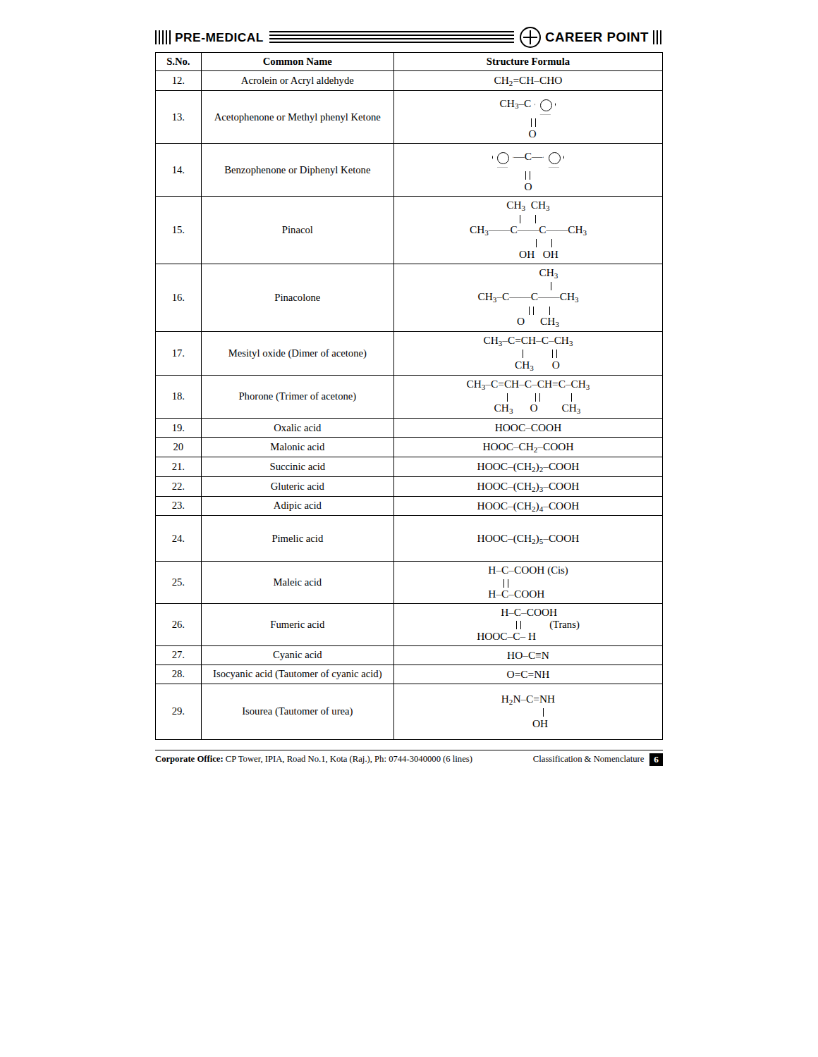PRE-MEDICAL
CAREER POINT
| S.No. | Common Name | Structure Formula |
| --- | --- | --- |
| 12. | Acrolein or Acryl aldehyde | CH 2 =CH–CHO |
| 13. | Acetophenone or Methyl phenyl Ketone | CH 3 –C O |
| 14. | Benzophenone or Diphenyl Ketone | —C— O |
| 15. | Pinacol | CH 3 CH 3 CH 3 ——C——C——CH 3 OH OH |
| 16. | Pinacolone | CH 3 CH 3 –C——C——CH 3 O CH 3 |
| 17. | Mesityl oxide (Dimer of acetone) | CH 3 –C=CH–C–CH 3 CH 3 O |
| 18. | Phorone (Trimer of acetone) | CH 3 –C=CH–C–CH=C–CH 3 CH 3 O CH 3 |
| 19. | Oxalic acid | HOOC–COOH |
| 20 | Malonic acid | HOOC–CH 2 –COOH |
| 21. | Succinic acid | HOOC–(CH 2 ) 2 –COOH |
| 22. | Gluteric acid | HOOC–(CH 2 ) 3 –COOH |
| 23. | Adipic acid | HOOC–(CH 2 ) 4 –COOH |
| 24. | Pimelic acid | HOOC–(CH 2 ) 5 –COOH |
| 25. | Maleic acid | H–C–COOH (Cis) H–C–COOH |
| 26. | Fumeric acid | H–C–COOH (Trans) HOOC–C– H |
| 27. | Cyanic acid | HO–C≡N |
| 28. | Isocyanic acid (Tautomer of cyanic acid) | O=C=NH |
| 29. | Isourea (Tautomer of urea) | H 2 N–C=NH OH |
Corporate Office: CP Tower, IPIA, Road No.1, Kota (Raj.), Ph: 0744-3040000 (6 lines)
Classification & Nomenclature 6